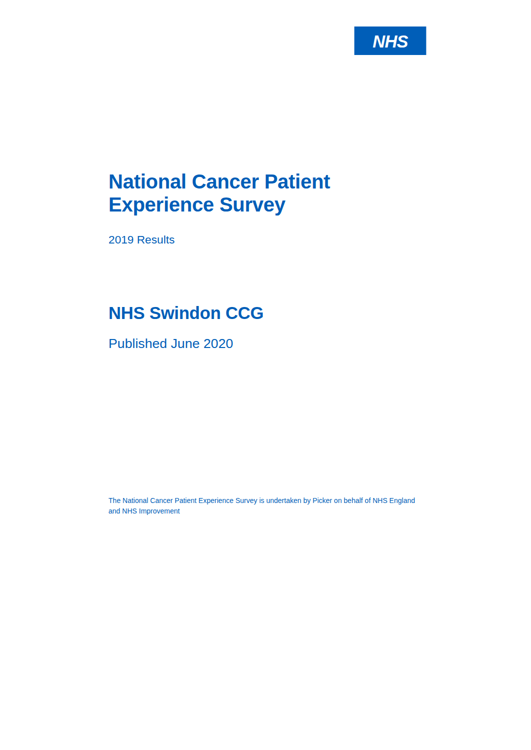NHS
National Cancer Patient
Experience Survey
2019 Results
NHS Swindon CCG
Published June 2020
The National Cancer Patient Experience Survey is undertaken by Picker on behalf of NHS England and NHS Improvement